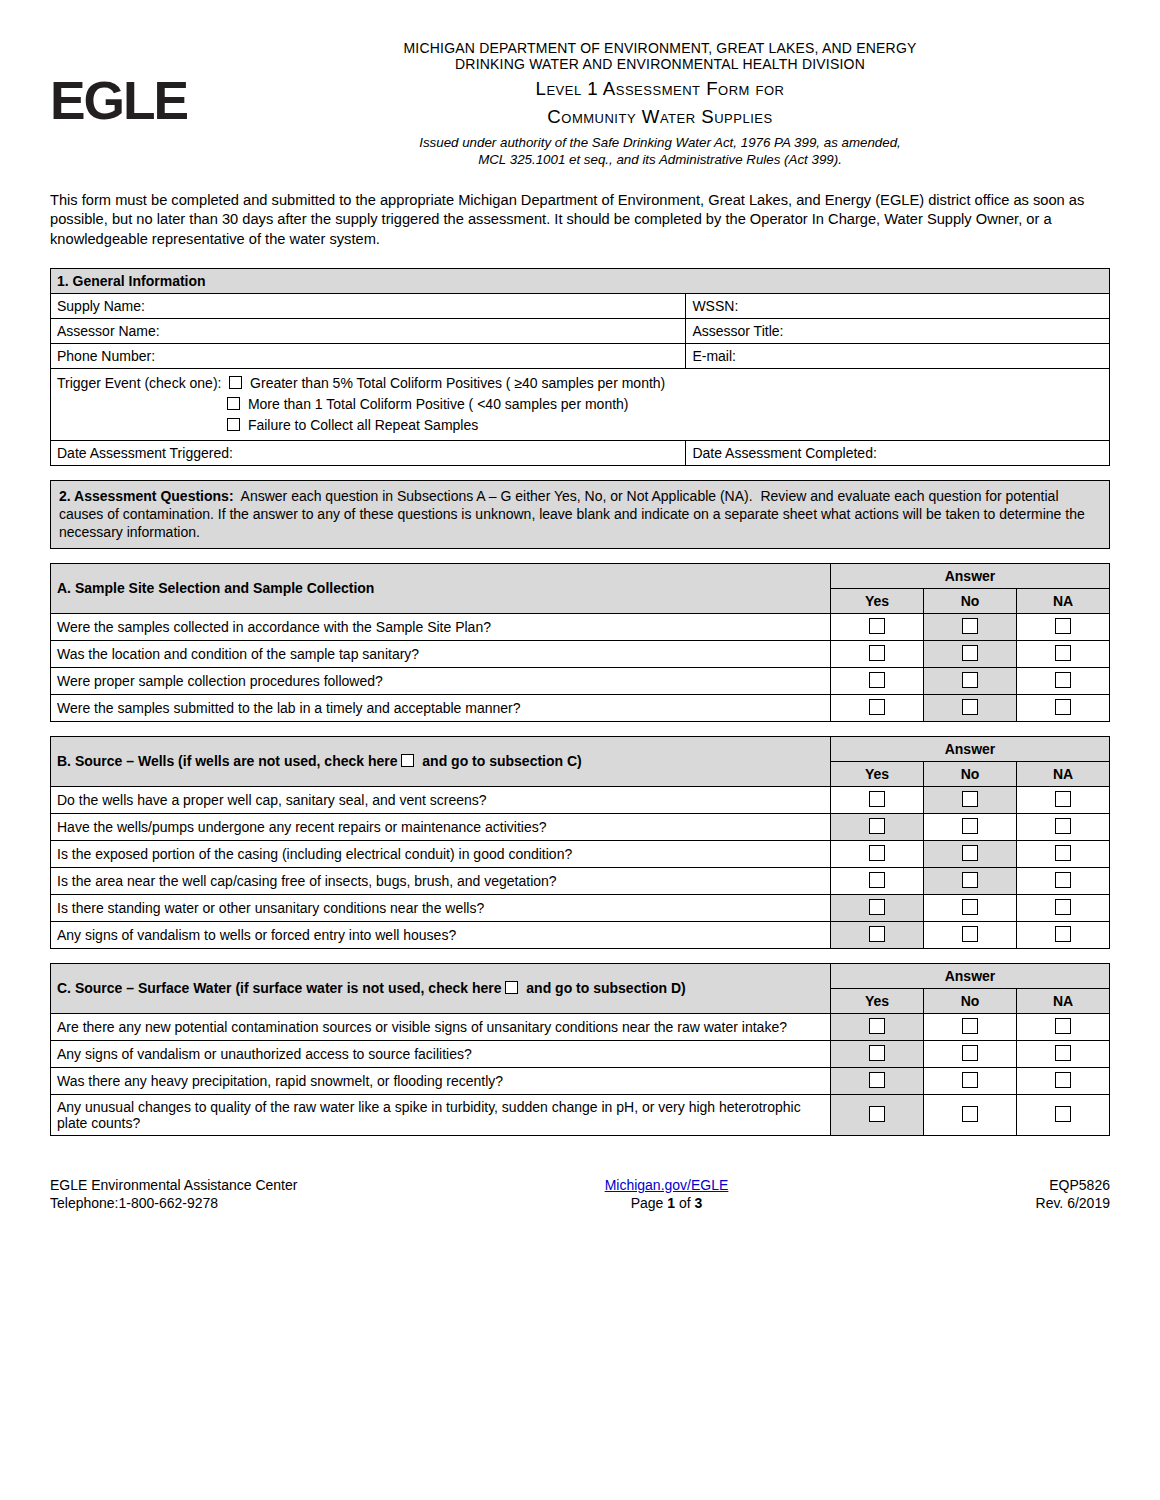EGLE
MICHIGAN DEPARTMENT OF ENVIRONMENT, GREAT LAKES, AND ENERGY
DRINKING WATER AND ENVIRONMENTAL HEALTH DIVISION
Level 1 Assessment Form for
Community Water Supplies
Issued under authority of the Safe Drinking Water Act, 1976 PA 399, as amended,
MCL 325.1001 et seq., and its Administrative Rules (Act 399).
This form must be completed and submitted to the appropriate Michigan Department of Environment, Great Lakes, and Energy (EGLE) district office as soon as possible, but no later than 30 days after the supply triggered the assessment. It should be completed by the Operator In Charge, Water Supply Owner, or a knowledgeable representative of the water system.
| 1. General Information |
| Supply Name: | WSSN: |
| Assessor Name: | Assessor Title: |
| Phone Number: | E-mail: |
| Trigger Event (check one): Greater than 5% Total Coliform Positives ( ≥40 samples per month) More than 1 Total Coliform Positive ( <40 samples per month) Failure to Collect all Repeat Samples |
| Date Assessment Triggered: | Date Assessment Completed: |
2. Assessment Questions: Answer each question in Subsections A – G either Yes, No, or Not Applicable (NA). Review and evaluate each question for potential causes of contamination. If the answer to any of these questions is unknown, leave blank and indicate on a separate sheet what actions will be taken to determine the necessary information.
| A. Sample Site Selection and Sample Collection | Answer |
| Yes | No | NA |
| Were the samples collected in accordance with the Sample Site Plan? | | | |
| Was the location and condition of the sample tap sanitary? | | | |
| Were proper sample collection procedures followed? | | | |
| Were the samples submitted to the lab in a timely and acceptable manner? | | | |
| B. Source – Wells (if wells are not used, check here and go to subsection C) | Answer |
| Yes | No | NA |
| Do the wells have a proper well cap, sanitary seal, and vent screens? | | | |
| Have the wells/pumps undergone any recent repairs or maintenance activities? | | | |
| Is the exposed portion of the casing (including electrical conduit) in good condition? | | | |
| Is the area near the well cap/casing free of insects, bugs, brush, and vegetation? | | | |
| Is there standing water or other unsanitary conditions near the wells? | | | |
| Any signs of vandalism to wells or forced entry into well houses? | | | |
| C. Source – Surface Water (if surface water is not used, check here and go to subsection D) | Answer |
| Yes | No | NA |
| Are there any new potential contamination sources or visible signs of unsanitary conditions near the raw water intake? | | | |
| Any signs of vandalism or unauthorized access to source facilities? | | | |
| Was there any heavy precipitation, rapid snowmelt, or flooding recently? | | | |
| Any unusual changes to quality of the raw water like a spike in turbidity, sudden change in pH, or very high heterotrophic plate counts? | | | |
EGLE Environmental Assistance Center
Telephone:1-800-662-9278
Michigan.gov/EGLE
Page 1 of 3
EQP5826
Rev. 6/2019